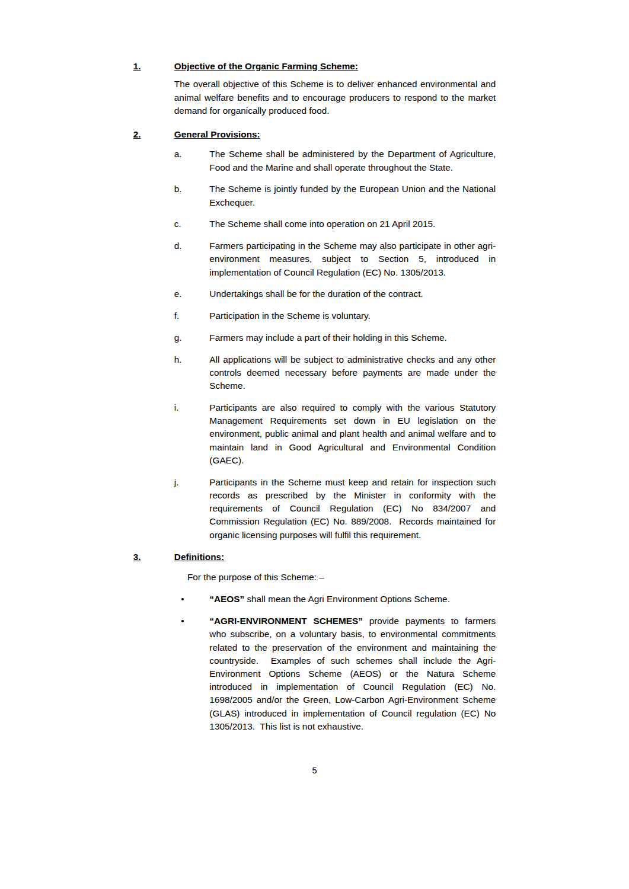1.
Objective of the Organic Farming Scheme:
The overall objective of this Scheme is to deliver enhanced environmental and animal welfare benefits and to encourage producers to respond to the market demand for organically produced food.
2.
General Provisions:
a.
The Scheme shall be administered by the Department of Agriculture, Food and the Marine and shall operate throughout the State.
b.
The Scheme is jointly funded by the European Union and the National Exchequer.
c.
The Scheme shall come into operation on 21 April 2015.
d.
Farmers participating in the Scheme may also participate in other agri-environment measures, subject to Section 5, introduced in implementation of Council Regulation (EC) No. 1305/2013.
e.
Undertakings shall be for the duration of the contract.
f.
Participation in the Scheme is voluntary.
g.
Farmers may include a part of their holding in this Scheme.
h.
All applications will be subject to administrative checks and any other controls deemed necessary before payments are made under the Scheme.
i.
Participants are also required to comply with the various Statutory Management Requirements set down in EU legislation on the environment, public animal and plant health and animal welfare and to maintain land in Good Agricultural and Environmental Condition (GAEC).
j.
Participants in the Scheme must keep and retain for inspection such records as prescribed by the Minister in conformity with the requirements of Council Regulation (EC) No 834/2007 and Commission Regulation (EC) No. 889/2008. Records maintained for organic licensing purposes will fulfil this requirement.
3.
Definitions:
For the purpose of this Scheme: –
•
“AEOS” shall mean the Agri Environment Options Scheme.
•
“AGRI-ENVIRONMENT SCHEMES” provide payments to farmers who subscribe, on a voluntary basis, to environmental commitments related to the preservation of the environment and maintaining the countryside. Examples of such schemes shall include the Agri-Environment Options Scheme (AEOS) or the Natura Scheme introduced in implementation of Council Regulation (EC) No. 1698/2005 and/or the Green, Low-Carbon Agri-Environment Scheme (GLAS) introduced in implementation of Council regulation (EC) No 1305/2013. This list is not exhaustive.
5